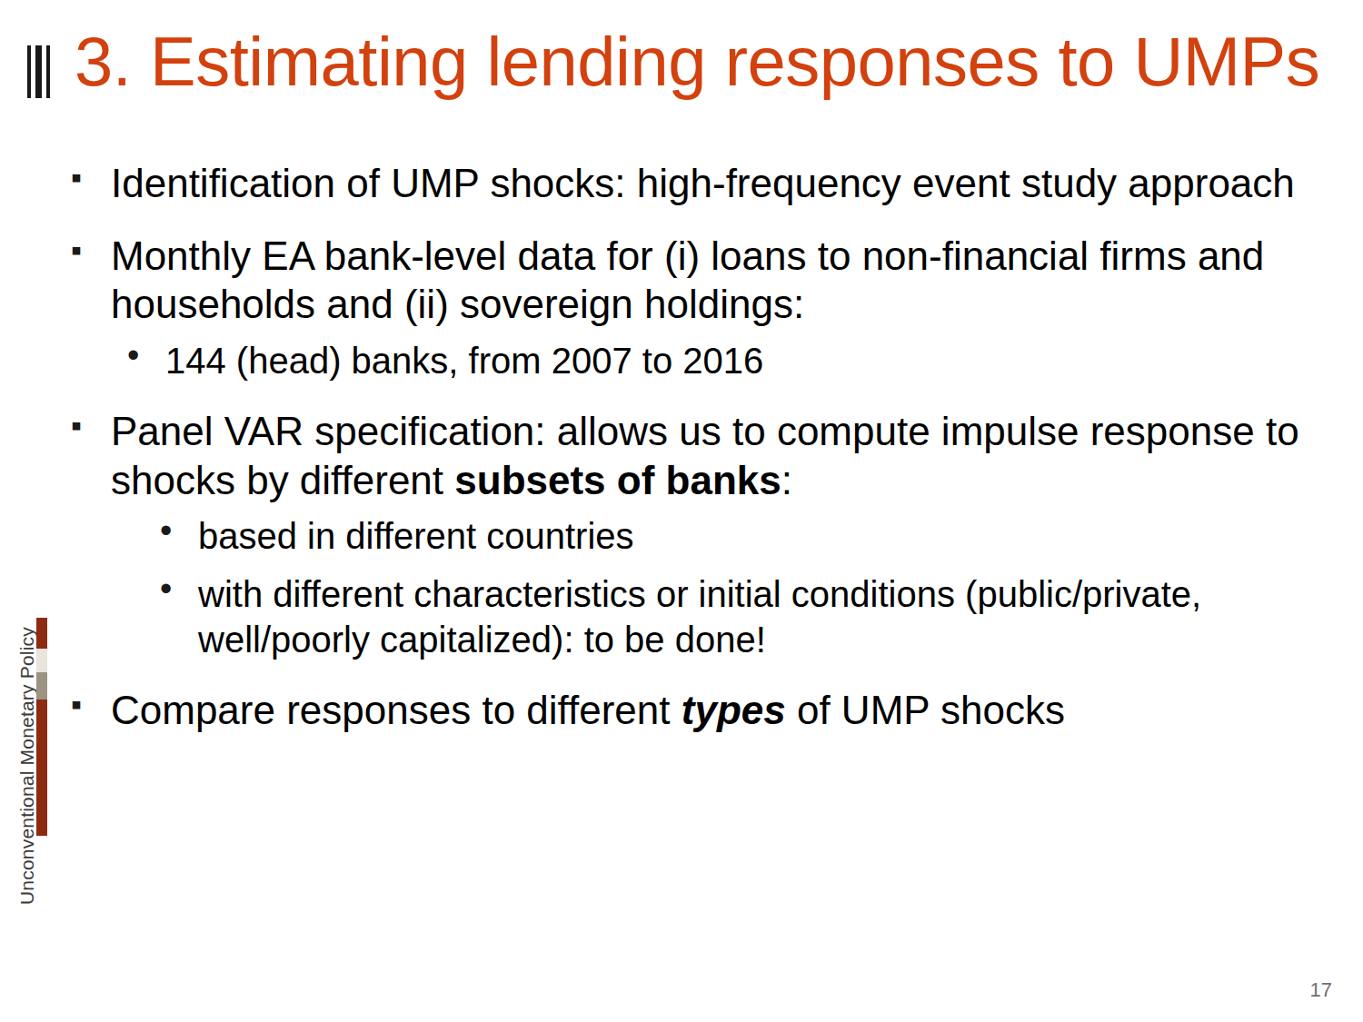3. Estimating lending responses to UMPs
Unconventional Monetary Policy
Identification of UMP shocks: high-frequency event study approach
Monthly EA bank-level data for (i) loans to non-financial firms and households and (ii) sovereign holdings:
144 (head) banks, from 2007 to 2016
Panel VAR specification: allows us to compute impulse response to shocks by different subsets of banks:
based in different countries
with different characteristics or initial conditions (public/private, well/poorly capitalized): to be done!
Compare responses to different types of UMP shocks
17